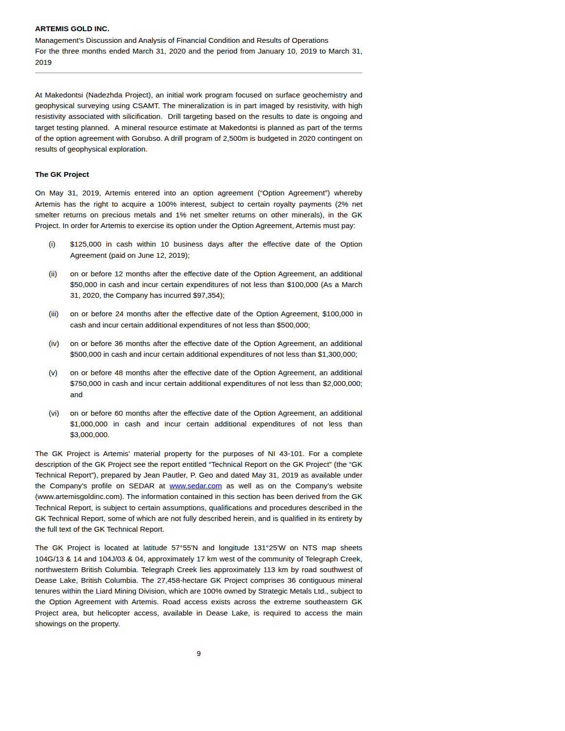ARTEMIS GOLD INC.
Management’s Discussion and Analysis of Financial Condition and Results of Operations
For the three months ended March 31, 2020 and the period from January 10, 2019 to March 31, 2019
At Makedontsi (Nadezhda Project), an initial work program focused on surface geochemistry and geophysical surveying using CSAMT. The mineralization is in part imaged by resistivity, with high resistivity associated with silicification. Drill targeting based on the results to date is ongoing and target testing planned. A mineral resource estimate at Makedontsi is planned as part of the terms of the option agreement with Gorubso. A drill program of 2,500m is budgeted in 2020 contingent on results of geophysical exploration.
The GK Project
On May 31, 2019, Artemis entered into an option agreement (“Option Agreement”) whereby Artemis has the right to acquire a 100% interest, subject to certain royalty payments (2% net smelter returns on precious metals and 1% net smelter returns on other minerals), in the GK Project. In order for Artemis to exercise its option under the Option Agreement, Artemis must pay:
(i) $125,000 in cash within 10 business days after the effective date of the Option Agreement (paid on June 12, 2019);
(ii) on or before 12 months after the effective date of the Option Agreement, an additional $50,000 in cash and incur certain expenditures of not less than $100,000 (As a March 31, 2020, the Company has incurred $97,354);
(iii) on or before 24 months after the effective date of the Option Agreement, $100,000 in cash and incur certain additional expenditures of not less than $500,000;
(iv) on or before 36 months after the effective date of the Option Agreement, an additional $500,000 in cash and incur certain additional expenditures of not less than $1,300,000;
(v) on or before 48 months after the effective date of the Option Agreement, an additional $750,000 in cash and incur certain additional expenditures of not less than $2,000,000; and
(vi) on or before 60 months after the effective date of the Option Agreement, an additional $1,000,000 in cash and incur certain additional expenditures of not less than $3,000,000.
The GK Project is Artemis’ material property for the purposes of NI 43-101. For a complete description of the GK Project see the report entitled “Technical Report on the GK Project” (the “GK Technical Report”), prepared by Jean Pautler, P. Geo and dated May 31, 2019 as available under the Company’s profile on SEDAR at www.sedar.com as well as on the Company’s website (www.artemisgoldinc.com). The information contained in this section has been derived from the GK Technical Report, is subject to certain assumptions, qualifications and procedures described in the GK Technical Report, some of which are not fully described herein, and is qualified in its entirety by the full text of the GK Technical Report.
The GK Project is located at latitude 57°55'N and longitude 131°25'W on NTS map sheets 104G/13 & 14 and 104J/03 & 04, approximately 17 km west of the community of Telegraph Creek, northwestern British Columbia. Telegraph Creek lies approximately 113 km by road southwest of Dease Lake, British Columbia. The 27,458-hectare GK Project comprises 36 contiguous mineral tenures within the Liard Mining Division, which are 100% owned by Strategic Metals Ltd., subject to the Option Agreement with Artemis. Road access exists across the extreme southeastern GK Project area, but helicopter access, available in Dease Lake, is required to access the main showings on the property.
9